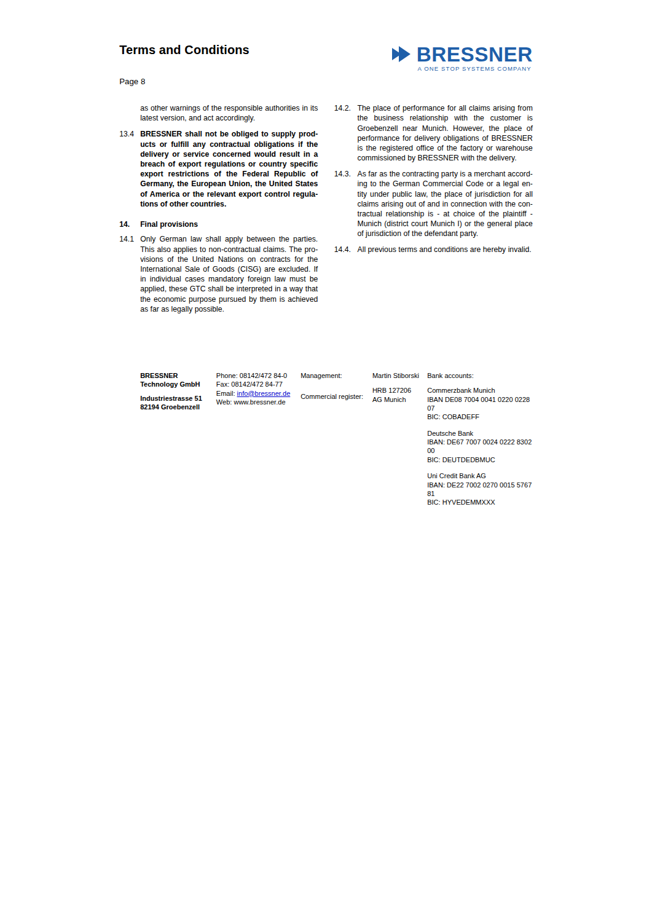Terms and Conditions
BRESSNER
A ONE STOP SYSTEMS COMPANY
Page 8
as other warnings of the responsible authorities in its latest version, and act accordingly.
13.4
BRESSNER shall not be obliged to supply products or fulfill any contractual obligations if the delivery or service concerned would result in a breach of export regulations or country specific export restrictions of the Federal Republic of Germany, the European Union, the United States of America or the relevant export control regulations of other countries.
14.
Final provisions
14.1
Only German law shall apply between the parties. This also applies to non-contractual claims. The provisions of the United Nations on contracts for the International Sale of Goods (CISG) are excluded. If in individual cases mandatory foreign law must be applied, these GTC shall be interpreted in a way that the economic purpose pursued by them is achieved as far as legally possible.
14.2.
The place of performance for all claims arising from the business relationship with the customer is Groebenzell near Munich. However, the place of performance for delivery obligations of BRESSNER is the registered office of the factory or warehouse commissioned by BRESSNER with the delivery.
14.3.
As far as the contracting party is a merchant according to the German Commercial Code or a legal entity under public law, the place of jurisdiction for all claims arising out of and in connection with the contractual relationship is - at choice of the plaintiff - Munich (district court Munich I) or the general place of jurisdiction of the defendant party.
14.4.
All previous terms and conditions are hereby invalid.
BRESSNER Technology GmbH
Industriestrasse 51
82194 Groebenzell
Phone: 08142/472 84-0
Fax: 08142/472 84-77
Email: info@bressner.de
Web: www.bressner.de
Management:
Commercial register:
Martin Stiborski
HRB 127206
AG Munich
Bank accounts:
Commerzbank Munich
IBAN DE08 7004 0041 0220 0228 07
BIC: COBADEFF
Deutsche Bank
IBAN: DE67 7007 0024 0222 8302 00
BIC: DEUTDEDBMUC
Uni Credit Bank AG
IBAN: DE22 7002 0270 0015 5767 81
BIC: HYVEDEMMXXX